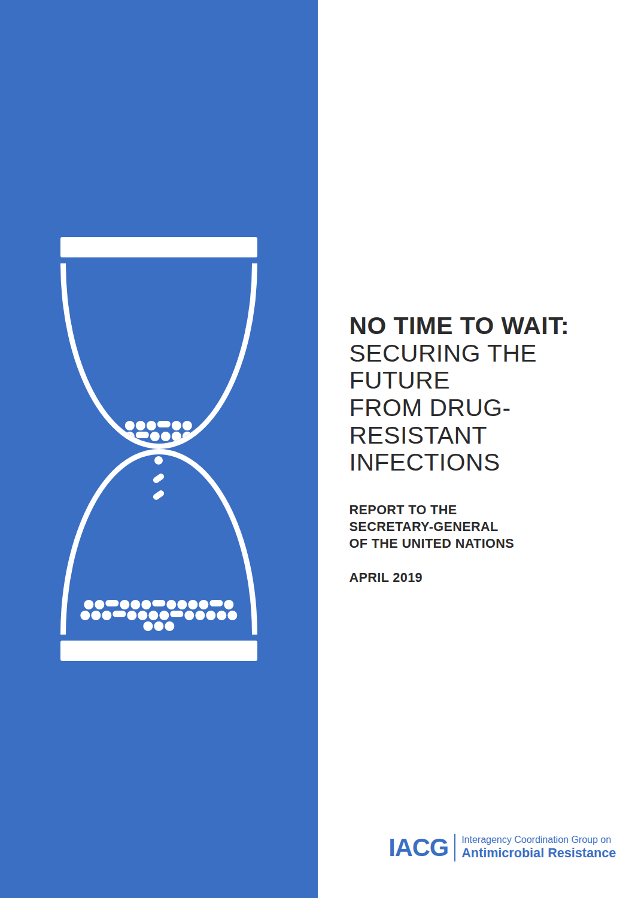No time to wait:
Securing the future
from drug-resistant
infections
Report to the
Secretary-General
of the United Nations
April 2019
IACG Interagency Coordination Group on
Antimicrobial Resistance